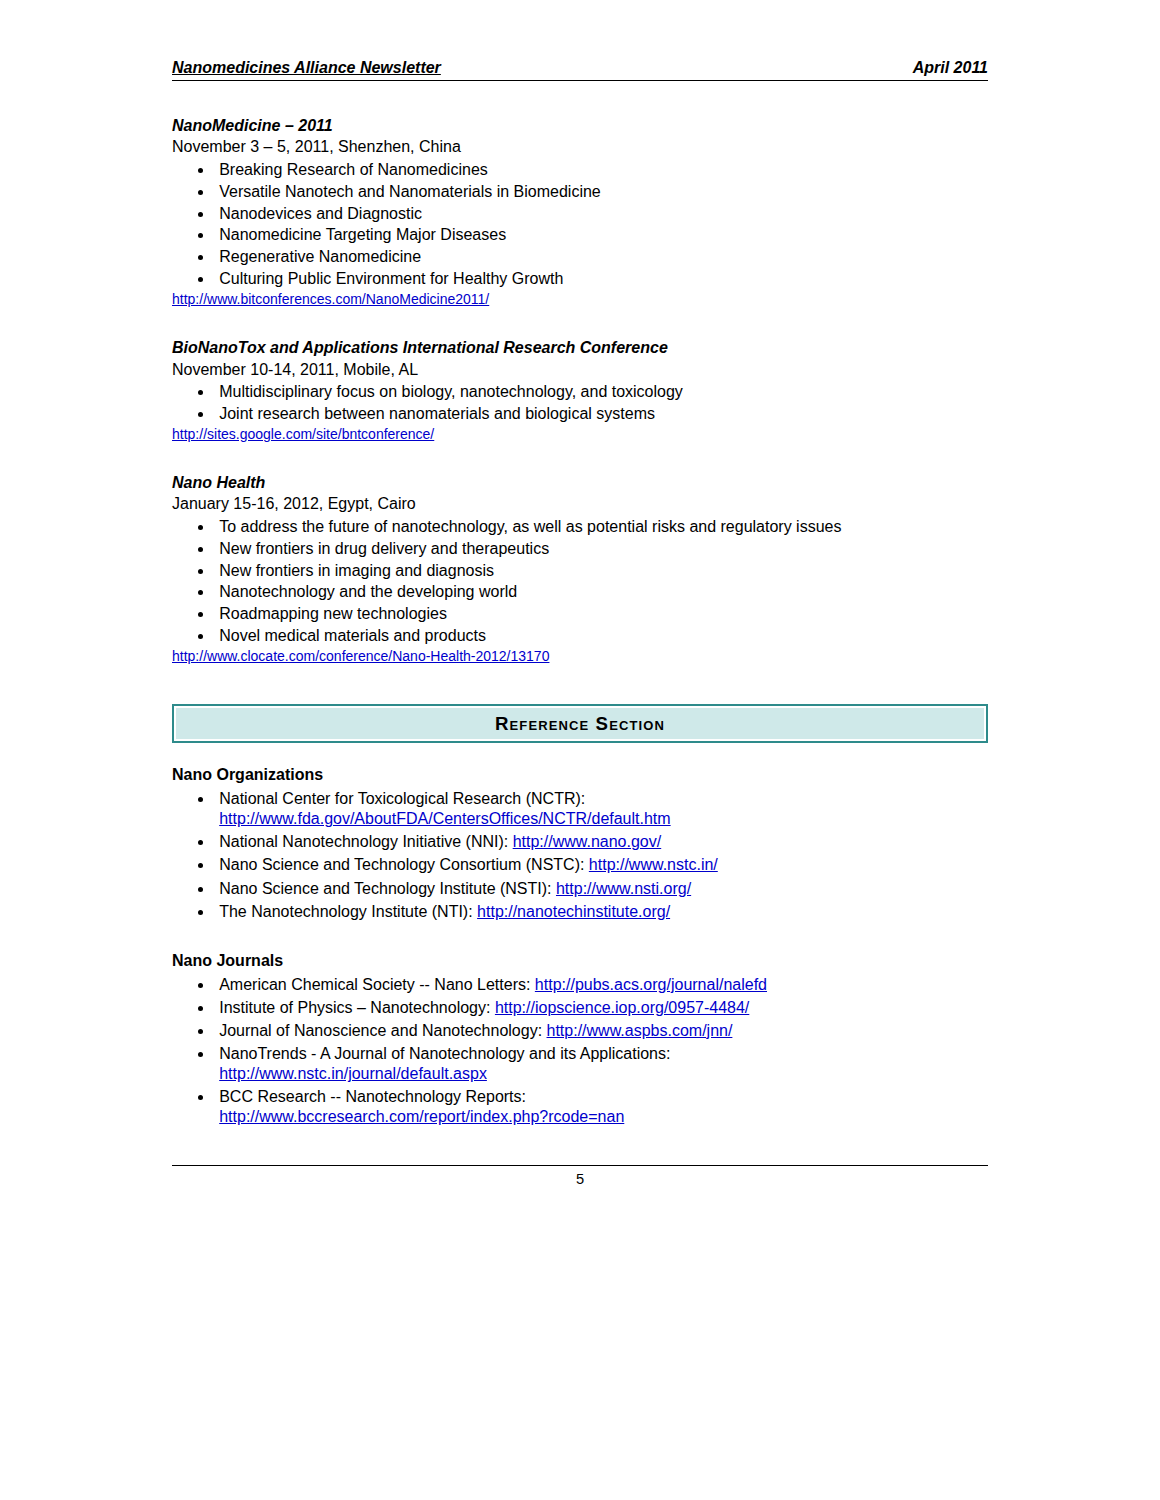Nanomedicines Alliance Newsletter April 2011
NanoMedicine – 2011
November 3 – 5, 2011, Shenzhen, China
Breaking Research of Nanomedicines
Versatile Nanotech and Nanomaterials in Biomedicine
Nanodevices and Diagnostic
Nanomedicine Targeting Major Diseases
Regenerative Nanomedicine
Culturing Public Environment for Healthy Growth
http://www.bitconferences.com/NanoMedicine2011/
BioNanoTox and Applications International Research Conference
November 10-14, 2011, Mobile, AL
Multidisciplinary focus on biology, nanotechnology, and toxicology
Joint research between nanomaterials and biological systems
http://sites.google.com/site/bntconference/
Nano Health
January 15-16, 2012, Egypt, Cairo
To address the future of nanotechnology, as well as potential risks and regulatory issues
New frontiers in drug delivery and therapeutics
New frontiers in imaging and diagnosis
Nanotechnology and the developing world
Roadmapping new technologies
Novel medical materials and products
http://www.clocate.com/conference/Nano-Health-2012/13170
Reference Section
Nano Organizations
National Center for Toxicological Research (NCTR):
http://www.fda.gov/AboutFDA/CentersOffices/NCTR/default.htm
National Nanotechnology Initiative (NNI): http://www.nano.gov/
Nano Science and Technology Consortium (NSTC): http://www.nstc.in/
Nano Science and Technology Institute (NSTI): http://www.nsti.org/
The Nanotechnology Institute (NTI): http://nanotechinstitute.org/
Nano Journals
American Chemical Society -- Nano Letters: http://pubs.acs.org/journal/nalefd
Institute of Physics – Nanotechnology: http://iopscience.iop.org/0957-4484/
Journal of Nanoscience and Nanotechnology: http://www.aspbs.com/jnn/
NanoTrends - A Journal of Nanotechnology and its Applications:
http://www.nstc.in/journal/default.aspx
BCC Research -- Nanotechnology Reports:
http://www.bccresearch.com/report/index.php?rcode=nan
5